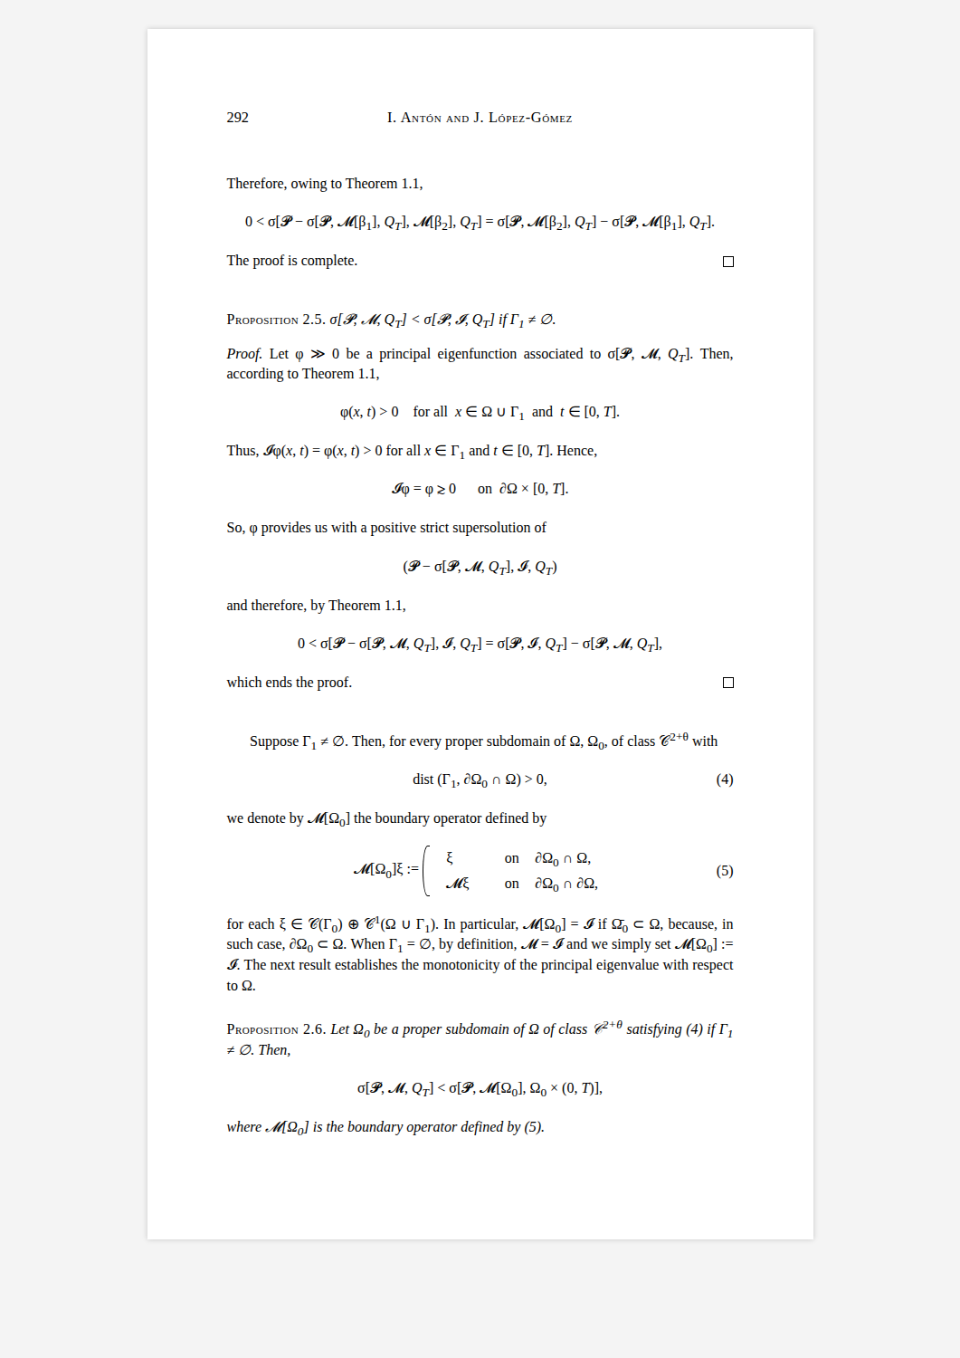292
I. Antón and J. López-Gómez
Therefore, owing to Theorem 1.1,
0 < σ[𝓟 − σ[𝓟, 𝓜[β1], QT], 𝓜[β2], QT] = σ[𝓟, 𝓜[β2], QT] − σ[𝓟, 𝓜[β1], QT].
The proof is complete.
Proposition 2.5. σ[𝓟, 𝓜, QT] < σ[𝓟, 𝓘, QT] if Γ1 ≠ ∅.
Proof. Let φ ≫ 0 be a principal eigenfunction associated to σ[𝓟, 𝓜, QT]. Then, according to Theorem 1.1,
φ(x, t) > 0 for all x ∈ Ω ∪ Γ1 and t ∈ [0, T].
Thus, 𝓘φ(x, t) = φ(x, t) > 0 for all x ∈ Γ1 and t ∈ [0, T]. Hence,
𝓘φ = φ ≳ 0 on ∂Ω × [0, T].
So, φ provides us with a positive strict supersolution of
(𝓟 − σ[𝓟, 𝓜, QT], 𝓘, QT)
and therefore, by Theorem 1.1,
0 < σ[𝓟 − σ[𝓟, 𝓜, QT], 𝓘, QT] = σ[𝓟, 𝓘, QT] − σ[𝓟, 𝓜, QT],
which ends the proof.
Suppose Γ1 ≠ ∅. Then, for every proper subdomain of Ω, Ω0, of class 𝒞2+θ with
dist (Γ1, ∂Ω0 ∩ Ω) > 0, (4)
we denote by 𝓜[Ω0] the boundary operator defined by
𝓜[Ω0]ξ :=
| ξ | on | ∂Ω 0 ∩ Ω, |
| 𝓜ξ | on | ∂Ω 0 ∩ ∂Ω, |
(5)
for each ξ ∈ 𝒞(Γ0) ⊕ 𝒞1(Ω ∪ Γ1). In particular, 𝓜[Ω0] = 𝓘 if Ω̄0 ⊂ Ω, because, in such case, ∂Ω0 ⊂ Ω. When Γ1 = ∅, by definition, 𝓜 = 𝓘 and we simply set 𝓜[Ω0] := 𝓘. The next result establishes the monotonicity of the principal eigenvalue with respect to Ω.
Proposition 2.6. Let Ω0 be a proper subdomain of Ω of class 𝒞2+θ satisfying (4) if Γ1 ≠ ∅. Then,
σ[𝓟, 𝓜, QT] < σ[𝓟, 𝓜[Ω0], Ω0 × (0, T)],
where 𝓜[Ω0] is the boundary operator defined by (5).